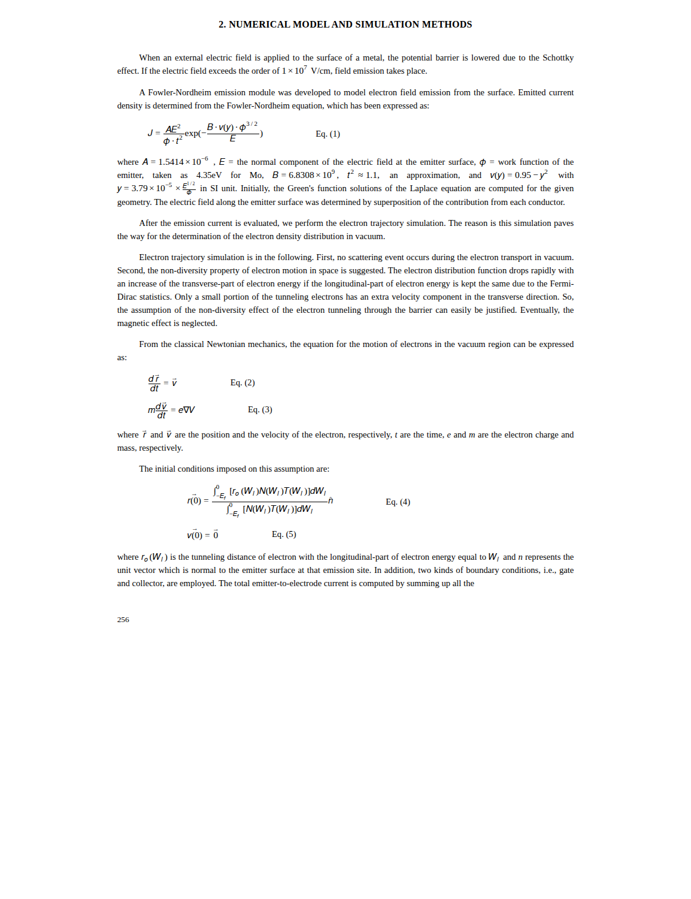2. NUMERICAL MODEL AND SIMULATION METHODS
When an external electric field is applied to the surface of a metal, the potential barrier is lowered due to the Schottky effect. If the electric field exceeds the order of 1×107 V/cm, field emission takes place.
A Fowler-Nordheim emission module was developed to model electron field emission from the surface. Emitted current density is determined from the Fowler-Nordheim equation, which has been expressed as:
J = AE2 ϕ·t2 exp ( − B·v(y)·ϕ3/2 E ) Eq. (1)
where A=1.5414×10−6 , E = the normal component of the electric field at the emitter surface, ϕ = work function of the emitter, taken as 4.35eV for Mo, B=6.8308×109, t2≈1.1, an approximation, and v(y)=0.95−y2 with y=3.79×10−5×E1/2ϕ in SI unit. Initially, the Green's function solutions of the Laplace equation are computed for the given geometry. The electric field along the emitter surface was determined by superposition of the contribution from each conductor.
After the emission current is evaluated, we perform the electron trajectory simulation. The reason is this simulation paves the way for the determination of the electron density distribution in vacuum.
Electron trajectory simulation is in the following. First, no scattering event occurs during the electron transport in vacuum. Second, the non-diversity property of electron motion in space is suggested. The electron distribution function drops rapidly with an increase of the transverse-part of electron energy if the longitudinal-part of electron energy is kept the same due to the Fermi-Dirac statistics. Only a small portion of the tunneling electrons has an extra velocity component in the transverse direction. So, the assumption of the non-diversity effect of the electron tunneling through the barrier can easily be justified. Eventually, the magnetic effect is neglected.
From the classical Newtonian mechanics, the equation for the motion of electrons in the vacuum region can be expressed as:
dr→ dt = v→ Eq. (2)
m dv→ dt = e∇V Eq. (3)
where r→ and v→ are the position and the velocity of the electron, respectively, t are the time, e and m are the electron charge and mass, respectively.
The initial conditions imposed on this assumption are:
r(0)→ = ∫ −Ef 0 [ ro(Wl) N(Wl) T(Wl) ] dWl ∫ −Ef 0 [ N(Wl) T(Wl) ] dWl n̂ Eq. (4)
v(0)→ = 0→ Eq. (5)
where ro(Wl) is the tunneling distance of electron with the longitudinal-part of electron energy equal to Wl and n represents the unit vector which is normal to the emitter surface at that emission site. In addition, two kinds of boundary conditions, i.e., gate and collector, are employed. The total emitter-to-electrode current is computed by summing up all the
256